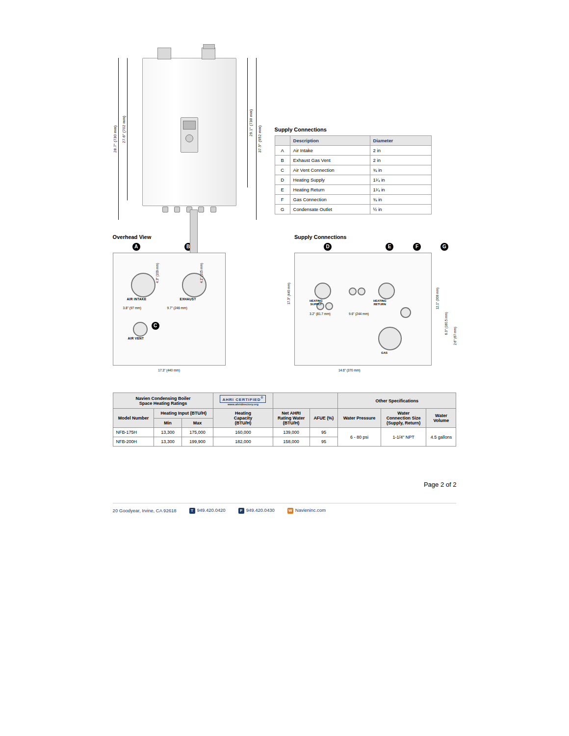28.7" (730 mm)
27.6" (702 mm)
29.1" (738 mm)
37.5" (952 mm)
Supply Connections
| | Description | Diameter |
| --- | --- | --- |
| A | Air Intake | 2 in |
| B | Exhaust Gas Vent | 2 in |
| C | Air Vent Connection | ¾ in |
| D | Heating Supply | 1¹⁄₄ in |
| E | Heating Return | 1¹⁄₄ in |
| F | Gas Connection | ¾ in |
| G | Condensate Outlet | ½ in |
Overhead View
A B
AIR INTAKE
EXHAUST
AIR VENT
C
4.3" (109 mm)
4.1" (105 mm)
3.8" (97 mm)
9.7" (246 mm)
17.3" (440 mm)
Supply Connections
D E F G
HEATING
SUPPLY
HEATING
RETURN
GAS
17.3" (440 mm)
12.1" (308 mm)
6.3" (160.5 mm)
2.6" (67 mm)
3.2" (81.7 mm)
9.6" (244 mm)
14.6" (370 mm)
| Navien Condensing Boiler Space Heating Ratings | AHRI CERTIFIED ® www.ahridirectory.org | | Other Specifications |
| --- | --- | --- | --- |
| Model Number | Heating Input (BTU/H) | Heating Capacity (BTU/H) | Net AHRI Rating Water (BTU/H) | AFUE (%) | Water Pressure | Water Connection Size (Supply, Return) | Water Volume |
| Min | Max |
| NFB-175H | 13,300 | 175,000 | 160,000 | 139,000 | 95 | 6 - 80 psi | 1-1/4" NPT | 4.5 gallons |
| NFB-200H | 13,300 | 199,900 | 182,000 | 158,000 | 95 |
Page 2 of 2
20 Goodyear, Irvine, CA 92618 T949.420.0420 F949.420.0430 WNavieninc.com